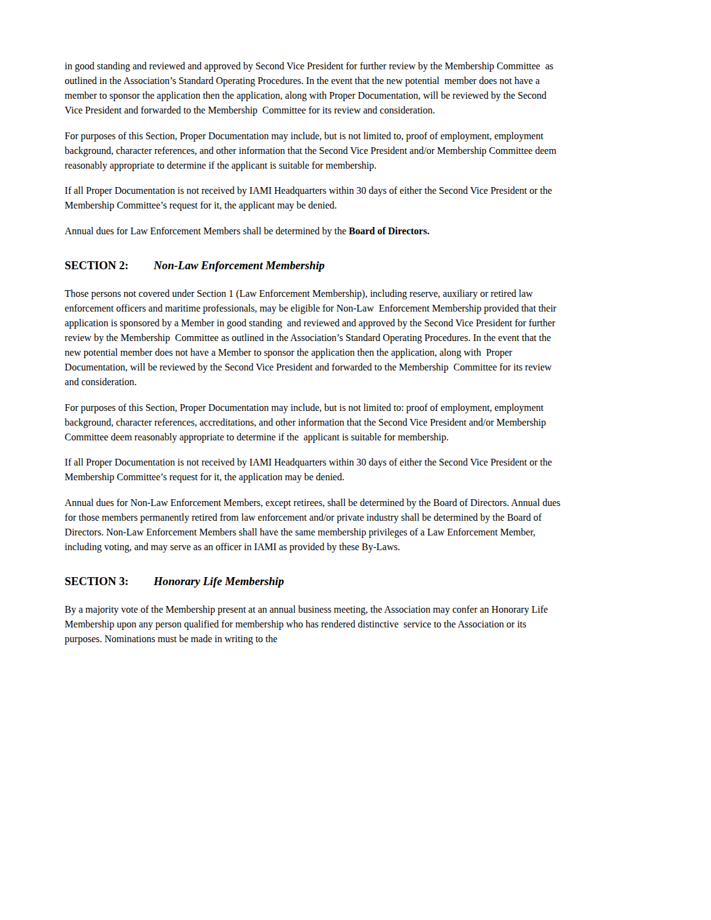in good standing and reviewed and approved by Second Vice President for further review by the Membership Committee as outlined in the Association’s Standard Operating Procedures. In the event that the new potential member does not have a member to sponsor the application then the application, along with Proper Documentation, will be reviewed by the Second Vice President and forwarded to the Membership Committee for its review and consideration.
For purposes of this Section, Proper Documentation may include, but is not limited to, proof of employment, employment background, character references, and other information that the Second Vice President and/or Membership Committee deem reasonably appropriate to determine if the applicant is suitable for membership.
If all Proper Documentation is not received by IAMI Headquarters within 30 days of either the Second Vice President or the Membership Committee’s request for it, the applicant may be denied.
Annual dues for Law Enforcement Members shall be determined by the Board of Directors.
SECTION 2: Non-Law Enforcement Membership
Those persons not covered under Section 1 (Law Enforcement Membership), including reserve, auxiliary or retired law enforcement officers and maritime professionals, may be eligible for Non-Law Enforcement Membership provided that their application is sponsored by a Member in good standing and reviewed and approved by the Second Vice President for further review by the Membership Committee as outlined in the Association’s Standard Operating Procedures. In the event that the new potential member does not have a Member to sponsor the application then the application, along with Proper Documentation, will be reviewed by the Second Vice President and forwarded to the Membership Committee for its review and consideration.
For purposes of this Section, Proper Documentation may include, but is not limited to: proof of employment, employment background, character references, accreditations, and other information that the Second Vice President and/or Membership Committee deem reasonably appropriate to determine if the applicant is suitable for membership.
If all Proper Documentation is not received by IAMI Headquarters within 30 days of either the Second Vice President or the Membership Committee’s request for it, the application may be denied.
Annual dues for Non-Law Enforcement Members, except retirees, shall be determined by the Board of Directors. Annual dues for those members permanently retired from law enforcement and/or private industry shall be determined by the Board of Directors. Non-Law Enforcement Members shall have the same membership privileges of a Law Enforcement Member, including voting, and may serve as an officer in IAMI as provided by these By-Laws.
SECTION 3: Honorary Life Membership
By a majority vote of the Membership present at an annual business meeting, the Association may confer an Honorary Life Membership upon any person qualified for membership who has rendered distinctive service to the Association or its purposes. Nominations must be made in writing to the